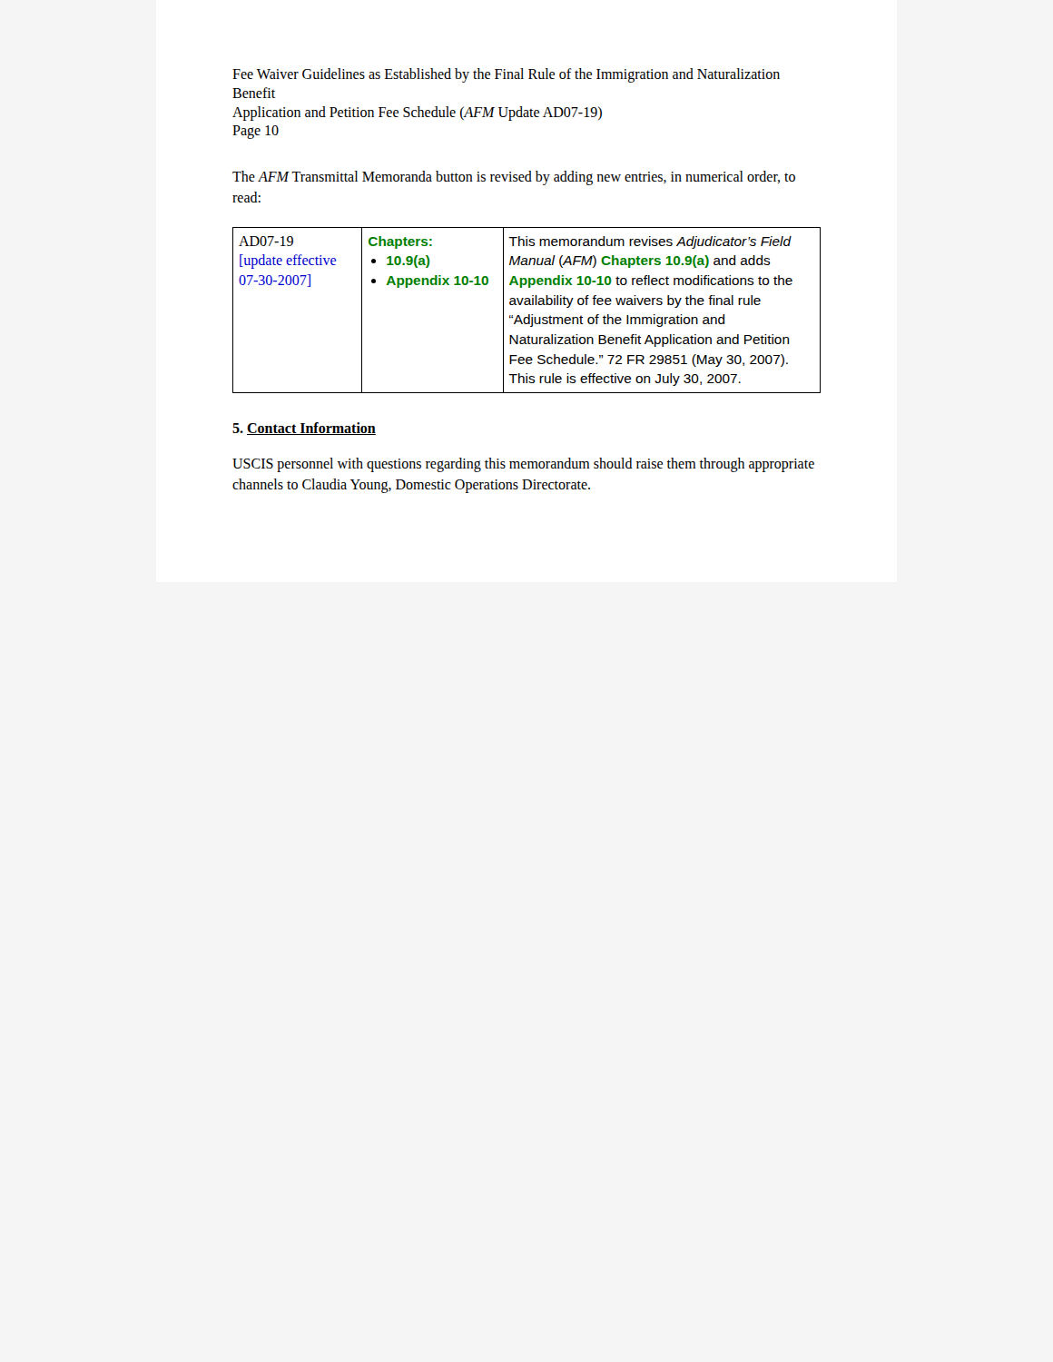Fee Waiver Guidelines as Established by the Final Rule of the Immigration and Naturalization Benefit
Application and Petition Fee Schedule (AFM Update AD07-19)
Page 10
The AFM Transmittal Memoranda button is revised by adding new entries, in numerical order, to read:
| AD07-19 [update effective 07-30-2007] | Chapters: 10.9(a) Appendix 10-10 | This memorandum revises Adjudicator’s Field Manual ( AFM ) Chapters 10.9(a) and adds Appendix 10-10 to reflect modifications to the availability of fee waivers by the final rule “Adjustment of the Immigration and Naturalization Benefit Application and Petition Fee Schedule.” 72 FR 29851 (May 30, 2007). This rule is effective on July 30, 2007. |
5. Contact Information
USCIS personnel with questions regarding this memorandum should raise them through appropriate channels to Claudia Young, Domestic Operations Directorate.